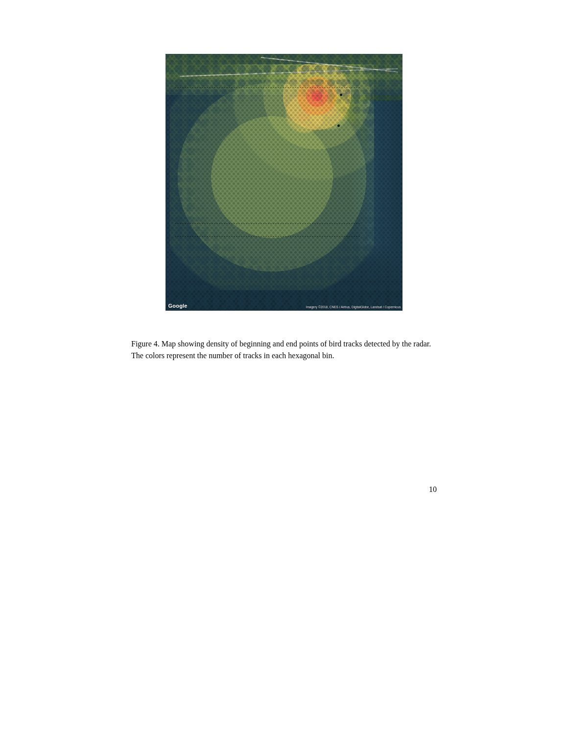Google
Imagery ©2018, CNES / Airbus, DigitalGlobe, Landsat / Copernicus
Latitude
45.37 -
45.36 -
45.35 -
-64.44
-64.43
-64.42
-64.41
-64.40
Longitude
count
80 60 40 20
Figure 4. Map showing density of beginning and end points of bird tracks detected by the radar. The colors represent the number of tracks in each hexagonal bin.
10